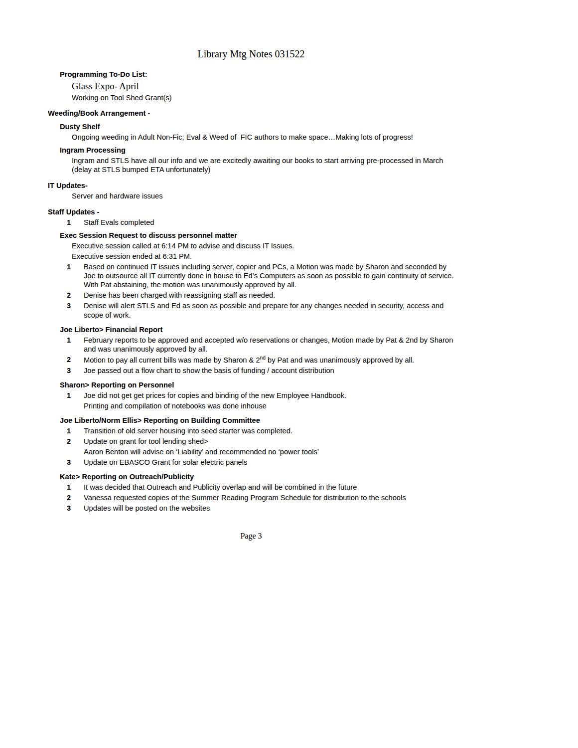Library Mtg Notes 031522
Programming To-Do List:
Glass Expo- April
Working on Tool Shed Grant(s)
Weeding/Book Arrangement -
Dusty Shelf
Ongoing weeding in Adult Non-Fic; Eval & Weed of FIC authors to make space…Making lots of progress!
Ingram Processing
Ingram and STLS have all our info and we are excitedly awaiting our books to start arriving pre-processed in March (delay at STLS bumped ETA unfortunately)
IT Updates-
Server and hardware issues
Staff Updates -
Staff Evals completed
Exec Session Request to discuss personnel matter
Executive session called at 6:14 PM to advise and discuss IT Issues.
Executive session ended at 6:31 PM.
Based on continued IT issues including server, copier and PCs, a Motion was made by Sharon and seconded by Joe to outsource all IT currently done in house to Ed’s Computers as soon as possible to gain continuity of service. With Pat abstaining, the motion was unanimously approved by all.
Denise has been charged with reassigning staff as needed.
Denise will alert STLS and Ed as soon as possible and prepare for any changes needed in security, access and scope of work.
Joe Liberto> Financial Report
February reports to be approved and accepted w/o reservations or changes, Motion made by Pat & 2nd by Sharon and was unanimously approved by all.
Motion to pay all current bills was made by Sharon & 2nd by Pat and was unanimously approved by all.
Joe passed out a flow chart to show the basis of funding / account distribution
Sharon> Reporting on Personnel
Joe did not get get prices for copies and binding of the new Employee Handbook.
Printing and compilation of notebooks was done inhouse
Joe Liberto/Norm Ellis> Reporting on Building Committee
Transition of old server housing into seed starter was completed.
Update on grant for tool lending shed>
Aaron Benton will advise on ‘Liability’ and recommended no ‘power tools’
Update on EBASCO Grant for solar electric panels
Kate> Reporting on Outreach/Publicity
It was decided that Outreach and Publicity overlap and will be combined in the future
Vanessa requested copies of the Summer Reading Program Schedule for distribution to the schools
Updates will be posted on the websites
Page 3